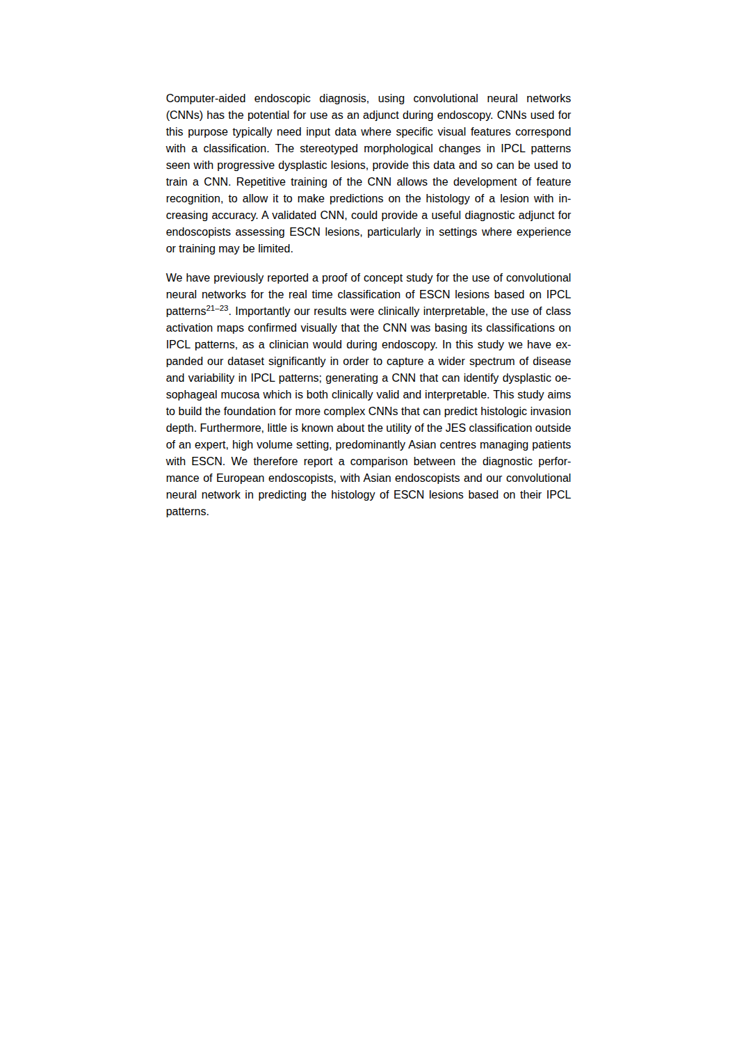Computer-aided endoscopic diagnosis, using convolutional neural networks (CNNs) has the potential for use as an adjunct during endoscopy. CNNs used for this purpose typically need input data where specific visual features correspond with a classification. The stereotyped morphological changes in IPCL patterns seen with progressive dysplastic lesions, provide this data and so can be used to train a CNN. Repetitive training of the CNN allows the development of feature recognition, to allow it to make predictions on the histology of a lesion with increasing accuracy. A validated CNN, could provide a useful diagnostic adjunct for endoscopists assessing ESCN lesions, particularly in settings where experience or training may be limited.
We have previously reported a proof of concept study for the use of convolutional neural networks for the real time classification of ESCN lesions based on IPCL patterns21–23. Importantly our results were clinically interpretable, the use of class activation maps confirmed visually that the CNN was basing its classifications on IPCL patterns, as a clinician would during endoscopy. In this study we have expanded our dataset significantly in order to capture a wider spectrum of disease and variability in IPCL patterns; generating a CNN that can identify dysplastic oesophageal mucosa which is both clinically valid and interpretable. This study aims to build the foundation for more complex CNNs that can predict histologic invasion depth. Furthermore, little is known about the utility of the JES classification outside of an expert, high volume setting, predominantly Asian centres managing patients with ESCN. We therefore report a comparison between the diagnostic performance of European endoscopists, with Asian endoscopists and our convolutional neural network in predicting the histology of ESCN lesions based on their IPCL patterns.